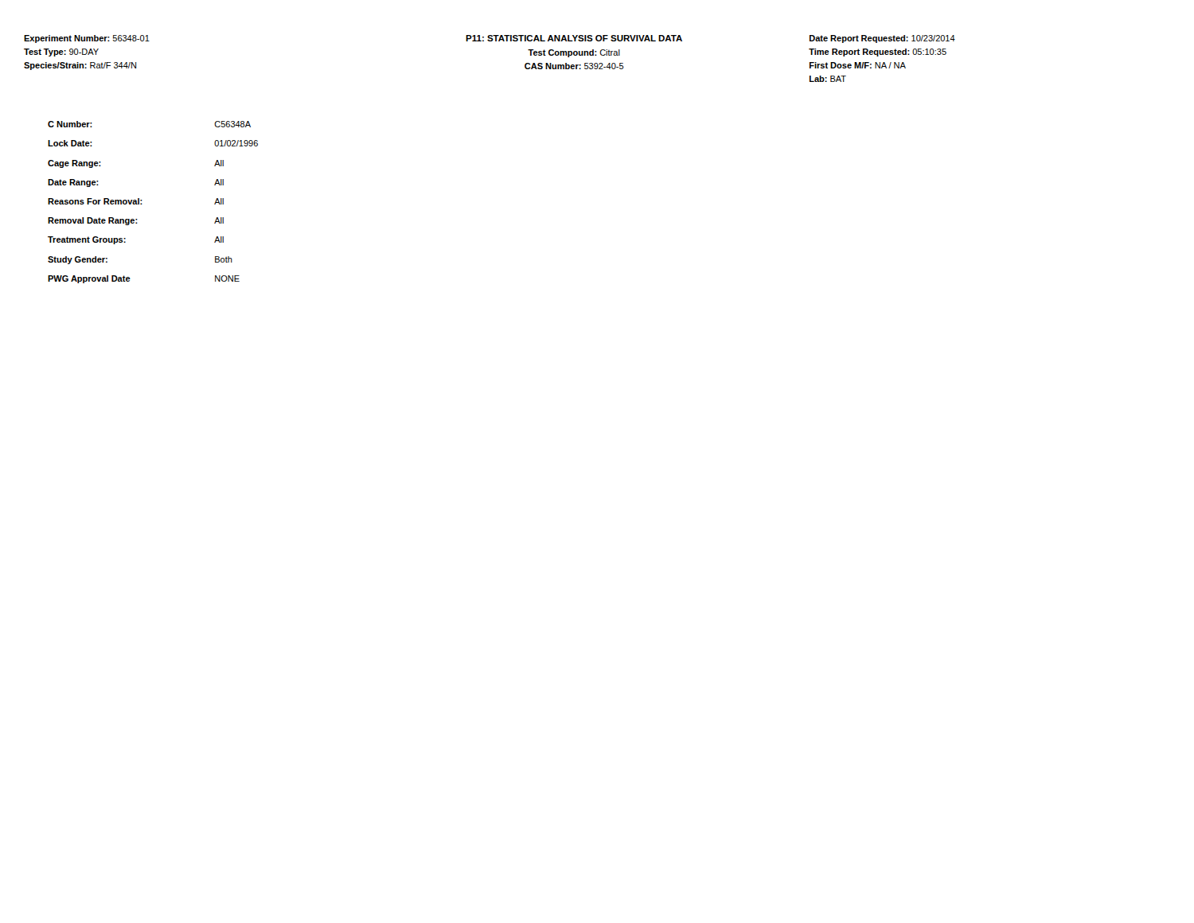| Experiment Number: 56348-01 Test Type: 90-DAY Species/Strain: Rat/F 344/N | P11: STATISTICAL ANALYSIS OF SURVIVAL DATA Test Compound: Citral CAS Number: 5392-40-5 | Date Report Requested: 10/23/2014 Time Report Requested: 05:10:35 First Dose M/F: NA / NA Lab: BAT |
| C Number: | C56348A |
| Lock Date: | 01/02/1996 |
| Cage Range: | All |
| Date Range: | All |
| Reasons For Removal: | All |
| Removal Date Range: | All |
| Treatment Groups: | All |
| Study Gender: | Both |
| PWG Approval Date | NONE |